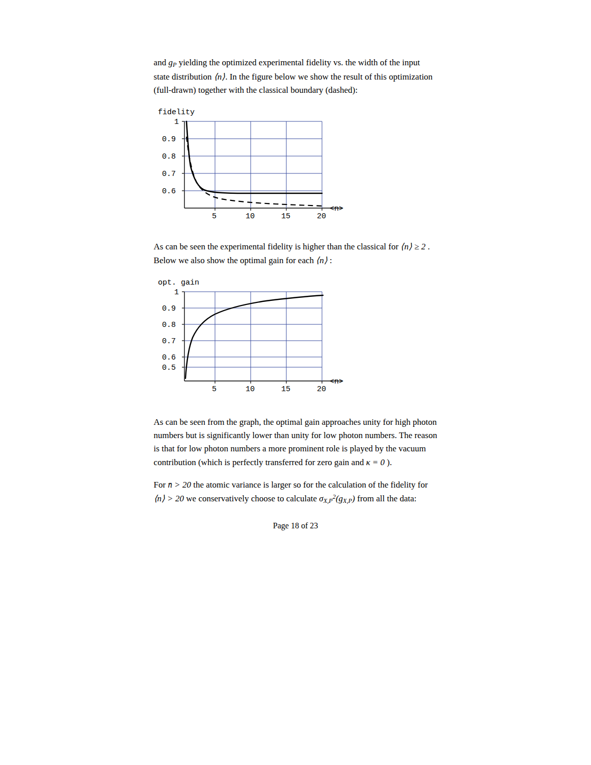and gP yielding the optimized experimental fidelity vs. the width of the input state distribution ⟨n⟩. In the figure below we show the result of this optimization (full-drawn) together with the classical boundary (dashed):
fidelity 1 0.9 0.8 0.7 0.6 5 10 15 20 <n>
As can be seen the experimental fidelity is higher than the classical for ⟨n⟩ ≥ 2 . Below we also show the optimal gain for each ⟨n⟩ :
opt. gain 1 0.9 0.8 0.7 0.6 0.5 5 10 15 20 <n>
As can be seen from the graph, the optimal gain approaches unity for high photon numbers but is significantly lower than unity for low photon numbers. The reason is that for low photon numbers a more prominent role is played by the vacuum contribution (which is perfectly transferred for zero gain and κ = 0 ).
For n̄ > 20 the atomic variance is larger so for the calculation of the fidelity for ⟨n⟩ > 20 we conservatively choose to calculate σX,P 2(gX,P) from all the data:
Page 18 of 23